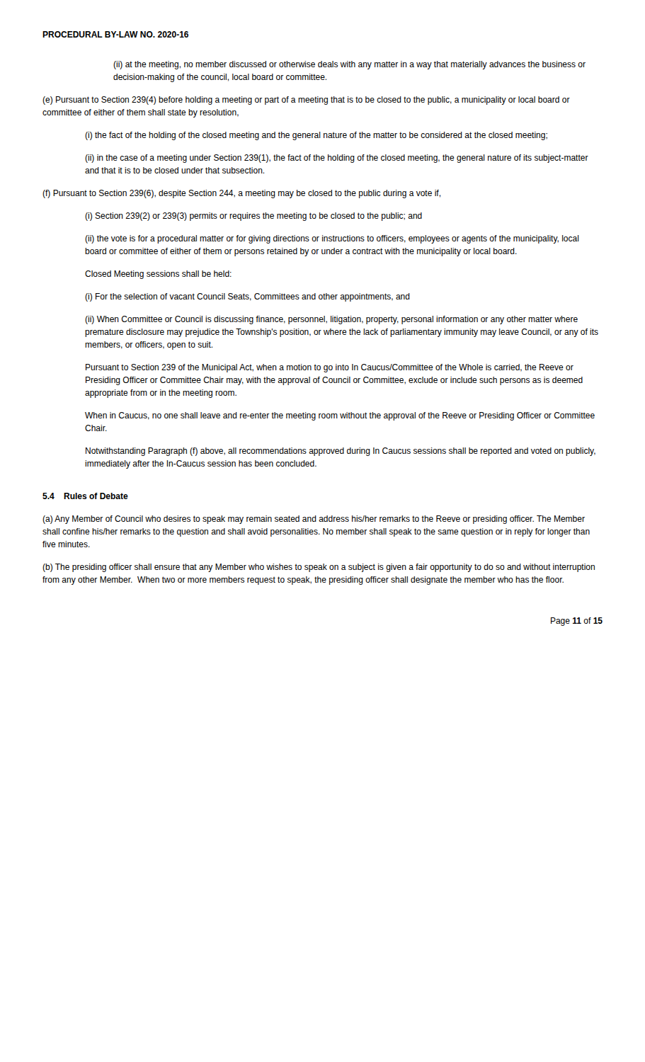PROCEDURAL BY-LAW NO. 2020-16
(ii) at the meeting, no member discussed or otherwise deals with any matter in a way that materially advances the business or decision-making of the council, local board or committee.
(e) Pursuant to Section 239(4) before holding a meeting or part of a meeting that is to be closed to the public, a municipality or local board or committee of either of them shall state by resolution,
(i) the fact of the holding of the closed meeting and the general nature of the matter to be considered at the closed meeting;
(ii) in the case of a meeting under Section 239(1), the fact of the holding of the closed meeting, the general nature of its subject-matter and that it is to be closed under that subsection.
(f) Pursuant to Section 239(6), despite Section 244, a meeting may be closed to the public during a vote if,
(i) Section 239(2) or 239(3) permits or requires the meeting to be closed to the public; and
(ii) the vote is for a procedural matter or for giving directions or instructions to officers, employees or agents of the municipality, local board or committee of either of them or persons retained by or under a contract with the municipality or local board.
Closed Meeting sessions shall be held:
(i) For the selection of vacant Council Seats, Committees and other appointments, and
(ii) When Committee or Council is discussing finance, personnel, litigation, property, personal information or any other matter where premature disclosure may prejudice the Township's position, or where the lack of parliamentary immunity may leave Council, or any of its members, or officers, open to suit.
Pursuant to Section 239 of the Municipal Act, when a motion to go into In Caucus/Committee of the Whole is carried, the Reeve or Presiding Officer or Committee Chair may, with the approval of Council or Committee, exclude or include such persons as is deemed appropriate from or in the meeting room.
When in Caucus, no one shall leave and re-enter the meeting room without the approval of the Reeve or Presiding Officer or Committee Chair.
Notwithstanding Paragraph (f) above, all recommendations approved during In Caucus sessions shall be reported and voted on publicly, immediately after the In-Caucus session has been concluded.
5.4 Rules of Debate
(a) Any Member of Council who desires to speak may remain seated and address his/her remarks to the Reeve or presiding officer. The Member shall confine his/her remarks to the question and shall avoid personalities. No member shall speak to the same question or in reply for longer than five minutes.
(b) The presiding officer shall ensure that any Member who wishes to speak on a subject is given a fair opportunity to do so and without interruption from any other Member. When two or more members request to speak, the presiding officer shall designate the member who has the floor.
Page 11 of 15